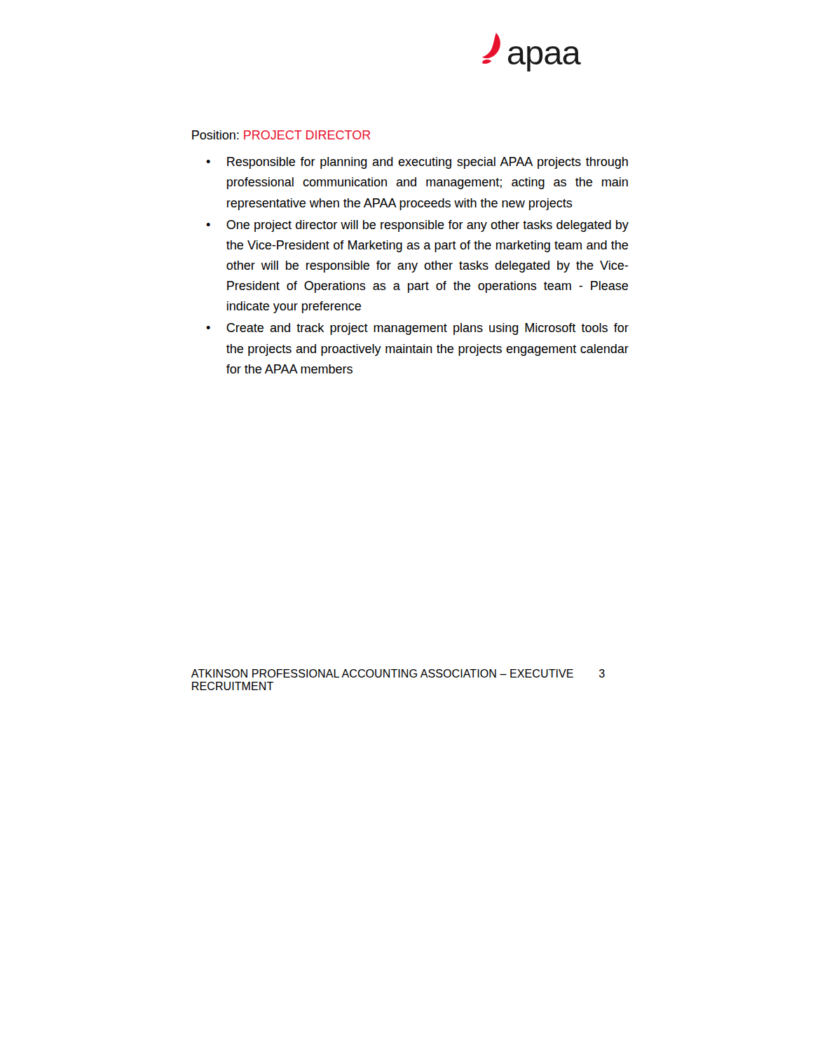apaa
Position: PROJECT DIRECTOR
Responsible for planning and executing special APAA projects through professional communication and management; acting as the main representative when the APAA proceeds with the new projects
One project director will be responsible for any other tasks delegated by the Vice-President of Marketing as a part of the marketing team and the other will be responsible for any other tasks delegated by the Vice-President of Operations as a part of the operations team - Please indicate your preference
Create and track project management plans using Microsoft tools for the projects and proactively maintain the projects engagement calendar for the APAA members
ATKINSON PROFESSIONAL ACCOUNTING ASSOCIATION – EXECUTIVE RECRUITMENT 3